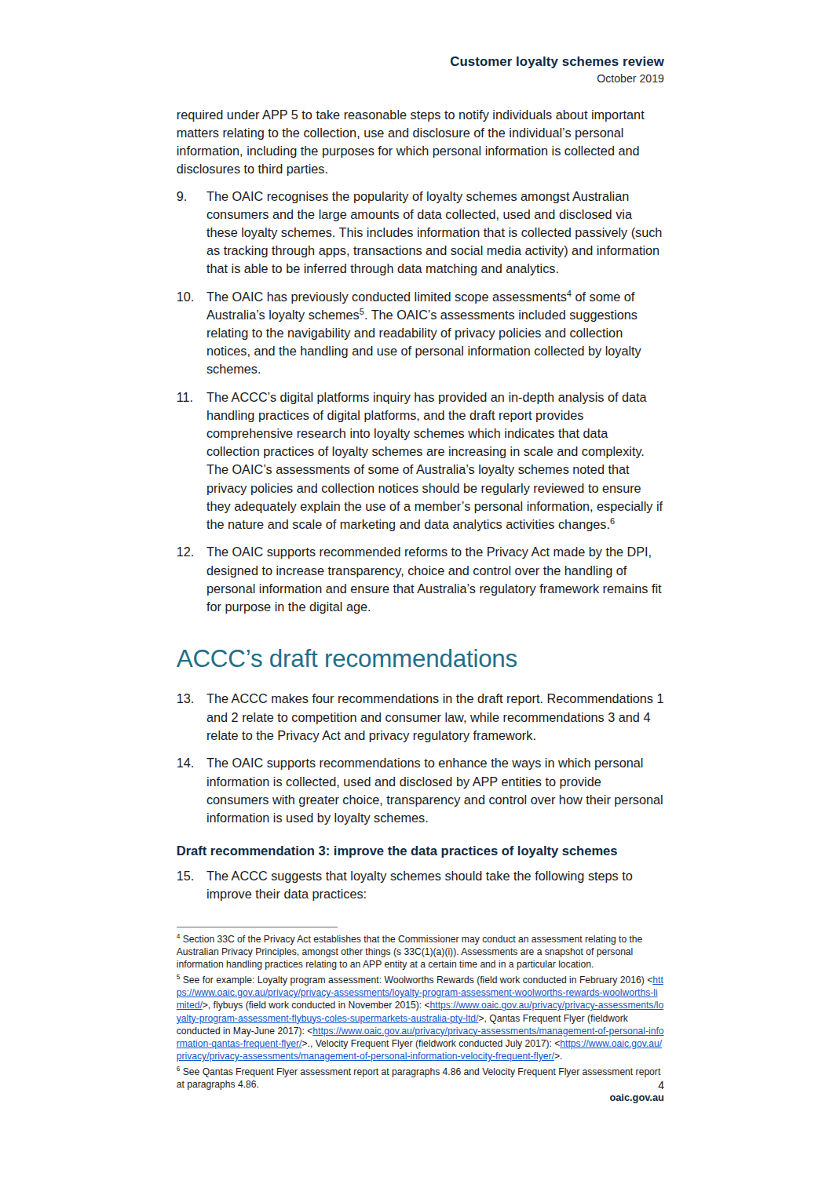Customer loyalty schemes review
October 2019
required under APP 5 to take reasonable steps to notify individuals about important matters relating to the collection, use and disclosure of the individual’s personal information, including the purposes for which personal information is collected and disclosures to third parties.
9. The OAIC recognises the popularity of loyalty schemes amongst Australian consumers and the large amounts of data collected, used and disclosed via these loyalty schemes. This includes information that is collected passively (such as tracking through apps, transactions and social media activity) and information that is able to be inferred through data matching and analytics.
10. The OAIC has previously conducted limited scope assessments4 of some of Australia’s loyalty schemes5. The OAIC’s assessments included suggestions relating to the navigability and readability of privacy policies and collection notices, and the handling and use of personal information collected by loyalty schemes.
11. The ACCC’s digital platforms inquiry has provided an in-depth analysis of data handling practices of digital platforms, and the draft report provides comprehensive research into loyalty schemes which indicates that data collection practices of loyalty schemes are increasing in scale and complexity. The OAIC’s assessments of some of Australia’s loyalty schemes noted that privacy policies and collection notices should be regularly reviewed to ensure they adequately explain the use of a member’s personal information, especially if the nature and scale of marketing and data analytics activities changes.6
12. The OAIC supports recommended reforms to the Privacy Act made by the DPI, designed to increase transparency, choice and control over the handling of personal information and ensure that Australia’s regulatory framework remains fit for purpose in the digital age.
ACCC’s draft recommendations
13. The ACCC makes four recommendations in the draft report. Recommendations 1 and 2 relate to competition and consumer law, while recommendations 3 and 4 relate to the Privacy Act and privacy regulatory framework.
14. The OAIC supports recommendations to enhance the ways in which personal information is collected, used and disclosed by APP entities to provide consumers with greater choice, transparency and control over how their personal information is used by loyalty schemes.
Draft recommendation 3: improve the data practices of loyalty schemes
15. The ACCC suggests that loyalty schemes should take the following steps to improve their data practices:
4 Section 33C of the Privacy Act establishes that the Commissioner may conduct an assessment relating to the Australian Privacy Principles, amongst other things (s 33C(1)(a)(i)). Assessments are a snapshot of personal information handling practices relating to an APP entity at a certain time and in a particular location.
5 See for example: Loyalty program assessment: Woolworths Rewards (field work conducted in February 2016) <https://www.oaic.gov.au/privacy/privacy-assessments/loyalty-program-assessment-woolworths-rewards-woolworths-limited/>, flybuys (field work conducted in November 2015): <https://www.oaic.gov.au/privacy/privacy-assessments/loyalty-program-assessment-flybuys-coles-supermarkets-australia-pty-ltd/>, Qantas Frequent Flyer (fieldwork conducted in May-June 2017): <https://www.oaic.gov.au/privacy/privacy-assessments/management-of-personal-information-qantas-frequent-flyer/>., Velocity Frequent Flyer (fieldwork conducted July 2017): <https://www.oaic.gov.au/privacy/privacy-assessments/management-of-personal-information-velocity-frequent-flyer/>.
6 See Qantas Frequent Flyer assessment report at paragraphs 4.86 and Velocity Frequent Flyer assessment report at paragraphs 4.86.
4
oaic.gov.au